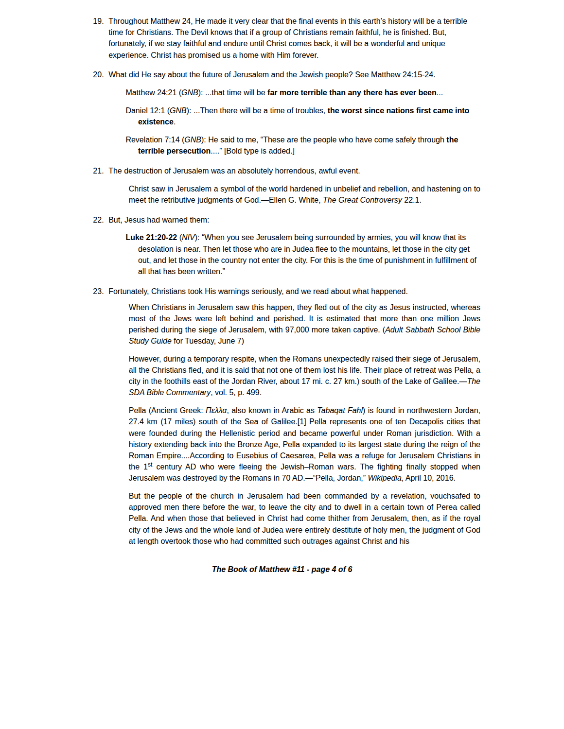19. Throughout Matthew 24, He made it very clear that the final events in this earth’s history will be a terrible time for Christians. The Devil knows that if a group of Christians remain faithful, he is finished. But, fortunately, if we stay faithful and endure until Christ comes back, it will be a wonderful and unique experience. Christ has promised us a home with Him forever.
20. What did He say about the future of Jerusalem and the Jewish people? See Matthew 24:15-24.
Matthew 24:21 (GNB): ...that time will be far more terrible than any there has ever been...
Daniel 12:1 (GNB): ...Then there will be a time of troubles, the worst since nations first came into existence.
Revelation 7:14 (GNB): He said to me, “These are the people who have come safely through the terrible persecution....” [Bold type is added.]
21. The destruction of Jerusalem was an absolutely horrendous, awful event.
Christ saw in Jerusalem a symbol of the world hardened in unbelief and rebellion, and hastening on to meet the retributive judgments of God.—Ellen G. White, The Great Controversy 22.1.
22. But, Jesus had warned them:
Luke 21:20-22 (NIV): “When you see Jerusalem being surrounded by armies, you will know that its desolation is near. Then let those who are in Judea flee to the mountains, let those in the city get out, and let those in the country not enter the city. For this is the time of punishment in fulfillment of all that has been written.”
23. Fortunately, Christians took His warnings seriously, and we read about what happened.
When Christians in Jerusalem saw this happen, they fled out of the city as Jesus instructed, whereas most of the Jews were left behind and perished. It is estimated that more than one million Jews perished during the siege of Jerusalem, with 97,000 more taken captive. (Adult Sabbath School Bible Study Guide for Tuesday, June 7)
However, during a temporary respite, when the Romans unexpectedly raised their siege of Jerusalem, all the Christians fled, and it is said that not one of them lost his life. Their place of retreat was Pella, a city in the foothills east of the Jordan River, about 17 mi. c. 27 km.) south of the Lake of Galilee.—The SDA Bible Commentary, vol. 5, p. 499.
Pella (Ancient Greek: Πελλα, also known in Arabic as Tabaqat Fahl) is found in northwestern Jordan, 27.4 km (17 miles) south of the Sea of Galilee.[1] Pella represents one of ten Decapolis cities that were founded during the Hellenistic period and became powerful under Roman jurisdiction. With a history extending back into the Bronze Age, Pella expanded to its largest state during the reign of the Roman Empire....According to Eusebius of Caesarea, Pella was a refuge for Jerusalem Christians in the 1st century AD who were fleeing the Jewish–Roman wars. The fighting finally stopped when Jerusalem was destroyed by the Romans in 70 AD.—“Pella, Jordan,” Wikipedia, April 10, 2016.
But the people of the church in Jerusalem had been commanded by a revelation, vouchsafed to approved men there before the war, to leave the city and to dwell in a certain town of Perea called Pella. And when those that believed in Christ had come thither from Jerusalem, then, as if the royal city of the Jews and the whole land of Judea were entirely destitute of holy men, the judgment of God at length overtook those who had committed such outrages against Christ and his
The Book of Matthew #11 - page 4 of 6